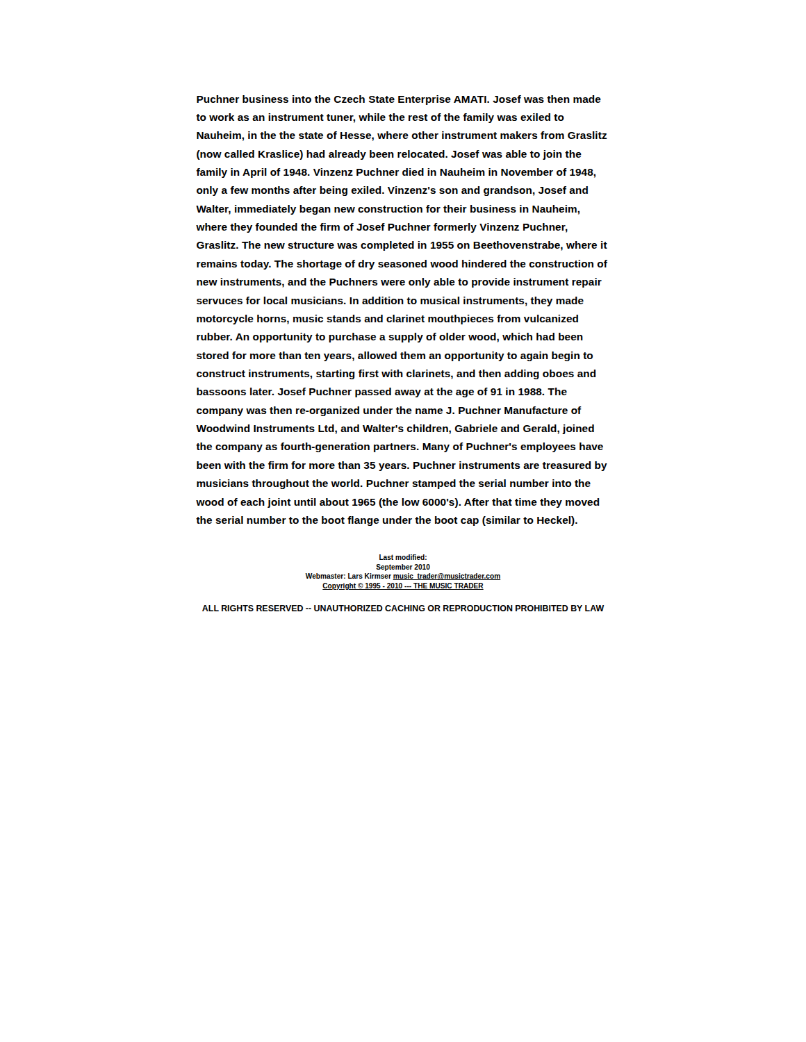Puchner business into the Czech State Enterprise AMATI. Josef was then made to work as an instrument tuner, while the rest of the family was exiled to Nauheim, in the the state of Hesse, where other instrument makers from Graslitz (now called Kraslice) had already been relocated. Josef was able to join the family in April of 1948. Vinzenz Puchner died in Nauheim in November of 1948, only a few months after being exiled. Vinzenz's son and grandson, Josef and Walter, immediately began new construction for their business in Nauheim, where they founded the firm of Josef Puchner formerly Vinzenz Puchner, Graslitz. The new structure was completed in 1955 on Beethovenstrabe, where it remains today. The shortage of dry seasoned wood hindered the construction of new instruments, and the Puchners were only able to provide instrument repair servuces for local musicians. In addition to musical instruments, they made motorcycle horns, music stands and clarinet mouthpieces from vulcanized rubber. An opportunity to purchase a supply of older wood, which had been stored for more than ten years, allowed them an opportunity to again begin to construct instruments, starting first with clarinets, and then adding oboes and bassoons later. Josef Puchner passed away at the age of 91 in 1988. The company was then re-organized under the name J. Puchner Manufacture of Woodwind Instruments Ltd, and Walter's children, Gabriele and Gerald, joined the company as fourth-generation partners. Many of Puchner's employees have been with the firm for more than 35 years. Puchner instruments are treasured by musicians throughout the world. Puchner stamped the serial number into the wood of each joint until about 1965 (the low 6000's). After that time they moved the serial number to the boot flange under the boot cap (similar to Heckel).
Last modified:
September 2010
Webmaster: Lars Kirmser music_trader@musictrader.com
Copyright © 1995 - 2010 --- THE MUSIC TRADER
ALL RIGHTS RESERVED -- UNAUTHORIZED CACHING OR REPRODUCTION PROHIBITED BY LAW